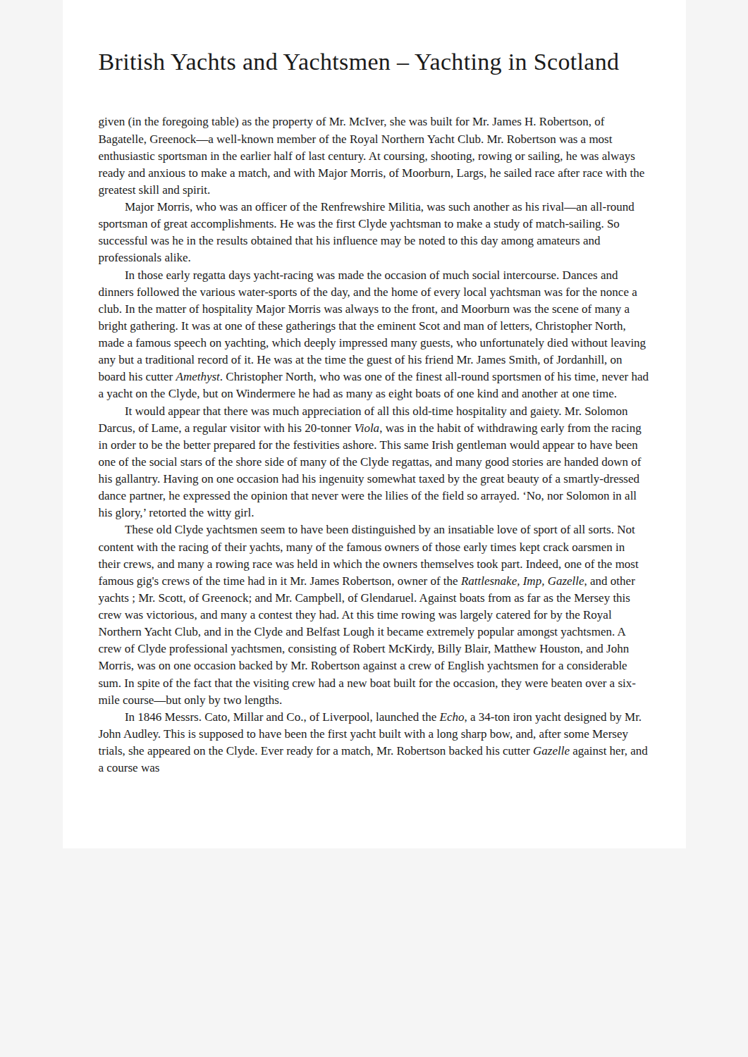British Yachts and Yachtsmen – Yachting in Scotland
given (in the foregoing table) as the property of Mr. McIver, she was built for Mr. James H. Robertson, of Bagatelle, Greenock—a well-known member of the Royal Northern Yacht Club. Mr. Robertson was a most enthusiastic sportsman in the earlier half of last century. At coursing, shooting, rowing or sailing, he was always ready and anxious to make a match, and with Major Morris, of Moorburn, Largs, he sailed race after race with the greatest skill and spirit.
Major Morris, who was an officer of the Renfrewshire Militia, was such another as his rival—an all-round sportsman of great accomplishments. He was the first Clyde yachtsman to make a study of match-sailing. So successful was he in the results obtained that his influence may be noted to this day among amateurs and professionals alike.
In those early regatta days yacht-racing was made the occasion of much social intercourse. Dances and dinners followed the various water-sports of the day, and the home of every local yachtsman was for the nonce a club. In the matter of hospitality Major Morris was always to the front, and Moorburn was the scene of many a bright gathering. It was at one of these gatherings that the eminent Scot and man of letters, Christopher North, made a famous speech on yachting, which deeply impressed many guests, who unfortunately died without leaving any but a traditional record of it. He was at the time the guest of his friend Mr. James Smith, of Jordanhill, on board his cutter Amethyst. Christopher North, who was one of the finest all-round sportsmen of his time, never had a yacht on the Clyde, but on Windermere he had as many as eight boats of one kind and another at one time.
It would appear that there was much appreciation of all this old-time hospitality and gaiety. Mr. Solomon Darcus, of Lame, a regular visitor with his 20-tonner Viola, was in the habit of withdrawing early from the racing in order to be the better prepared for the festivities ashore. This same Irish gentleman would appear to have been one of the social stars of the shore side of many of the Clyde regattas, and many good stories are handed down of his gallantry. Having on one occasion had his ingenuity somewhat taxed by the great beauty of a smartly-dressed dance partner, he expressed the opinion that never were the lilies of the field so arrayed. ‘No, nor Solomon in all his glory,’ retorted the witty girl.
These old Clyde yachtsmen seem to have been distinguished by an insatiable love of sport of all sorts. Not content with the racing of their yachts, many of the famous owners of those early times kept crack oarsmen in their crews, and many a rowing race was held in which the owners themselves took part. Indeed, one of the most famous gig's crews of the time had in it Mr. James Robertson, owner of the Rattlesnake, Imp, Gazelle, and other yachts ; Mr. Scott, of Greenock; and Mr. Campbell, of Glendaruel. Against boats from as far as the Mersey this crew was victorious, and many a contest they had. At this time rowing was largely catered for by the Royal Northern Yacht Club, and in the Clyde and Belfast Lough it became extremely popular amongst yachtsmen. A crew of Clyde professional yachtsmen, consisting of Robert McKirdy, Billy Blair, Matthew Houston, and John Morris, was on one occasion backed by Mr. Robertson against a crew of English yachtsmen for a considerable sum. In spite of the fact that the visiting crew had a new boat built for the occasion, they were beaten over a six-mile course—but only by two lengths.
In 1846 Messrs. Cato, Millar and Co., of Liverpool, launched the Echo, a 34-ton iron yacht designed by Mr. John Audley. This is supposed to have been the first yacht built with a long sharp bow, and, after some Mersey trials, she appeared on the Clyde. Ever ready for a match, Mr. Robertson backed his cutter Gazelle against her, and a course was